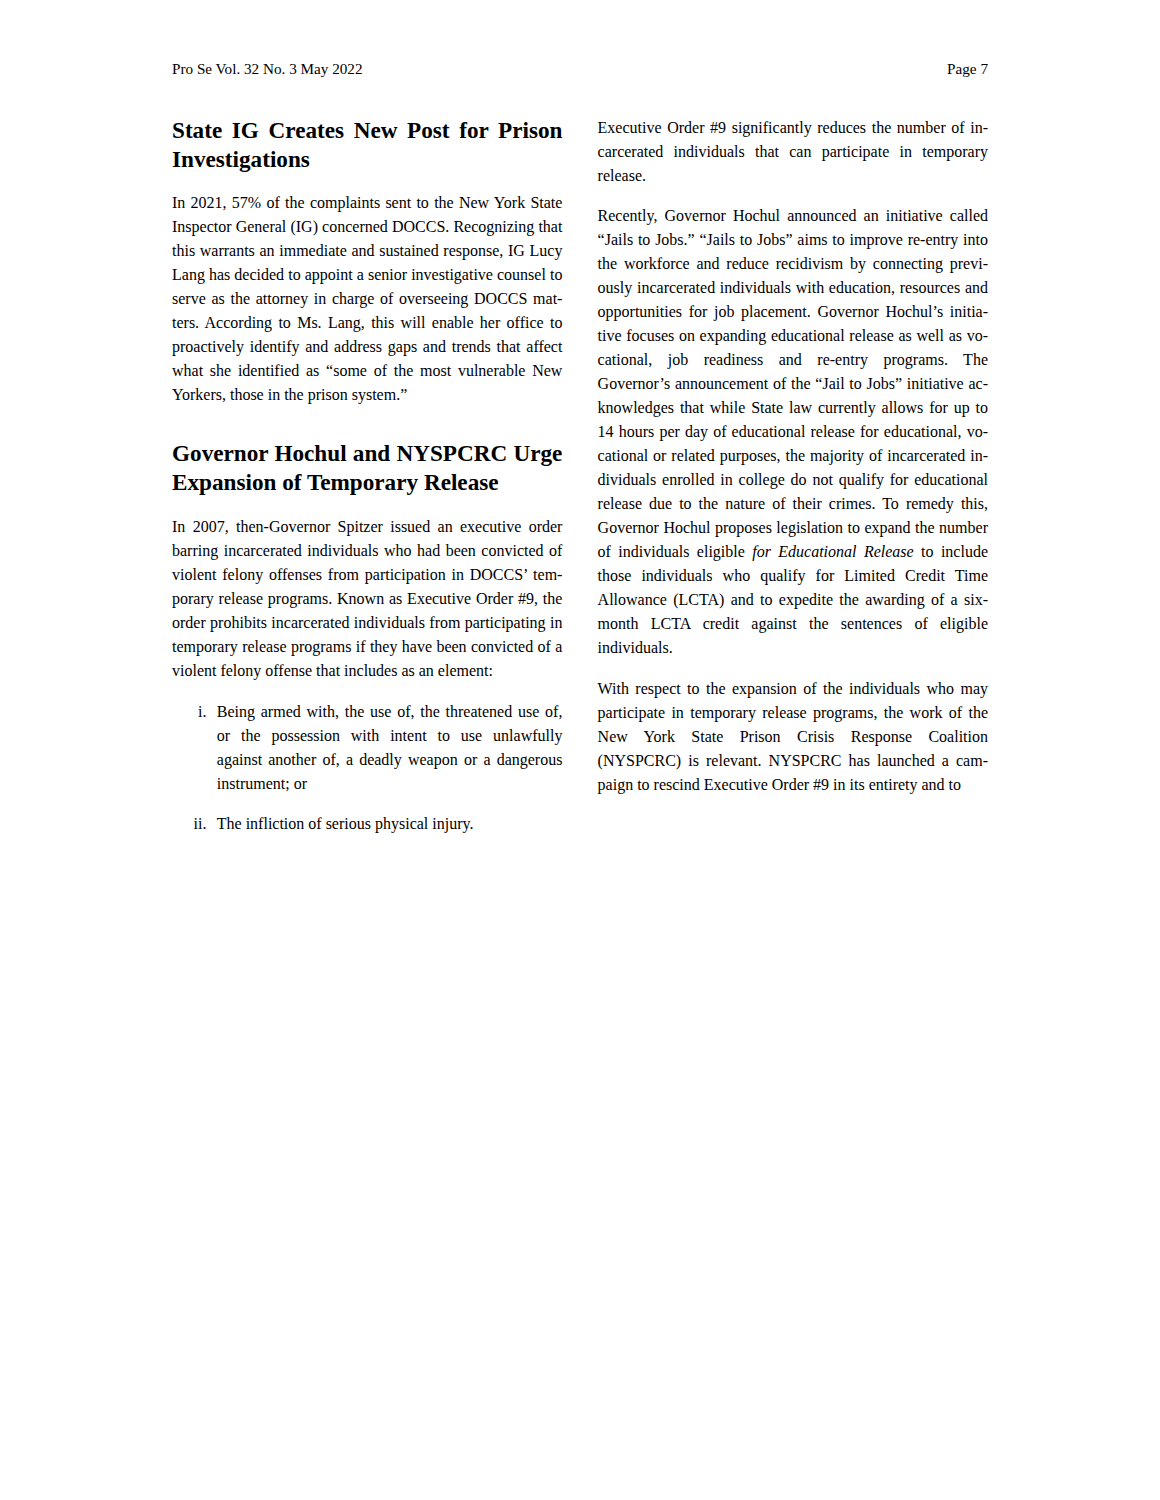Pro Se Vol. 32 No. 3 May 2022 Page 7
State IG Creates New Post for Prison Investigations
In 2021, 57% of the complaints sent to the New York State Inspector General (IG) concerned DOCCS. Recognizing that this warrants an immediate and sustained response, IG Lucy Lang has decided to appoint a senior investigative counsel to serve as the attorney in charge of overseeing DOCCS matters. According to Ms. Lang, this will enable her office to proactively identify and address gaps and trends that affect what she identified as “some of the most vulnerable New Yorkers, those in the prison system.”
Governor Hochul and NYSPCRC Urge Expansion of Temporary Release
In 2007, then-Governor Spitzer issued an executive order barring incarcerated individuals who had been convicted of violent felony offenses from participation in DOCCS’ temporary release programs. Known as Executive Order #9, the order prohibits incarcerated individuals from participating in temporary release programs if they have been convicted of a violent felony offense that includes as an element:
Being armed with, the use of, the threatened use of, or the possession with intent to use unlawfully against another of, a deadly weapon or a dangerous instrument; or
The infliction of serious physical injury.
Executive Order #9 significantly reduces the number of incarcerated individuals that can participate in temporary release.
Recently, Governor Hochul announced an initiative called “Jails to Jobs.” “Jails to Jobs” aims to improve re-entry into the workforce and reduce recidivism by connecting previously incarcerated individuals with education, resources and opportunities for job placement. Governor Hochul’s initiative focuses on expanding educational release as well as vocational, job readiness and re-entry programs. The Governor’s announcement of the “Jail to Jobs” initiative acknowledges that while State law currently allows for up to 14 hours per day of educational release for educational, vocational or related purposes, the majority of incarcerated individuals enrolled in college do not qualify for educational release due to the nature of their crimes. To remedy this, Governor Hochul proposes legislation to expand the number of individuals eligible for Educational Release to include those individuals who qualify for Limited Credit Time Allowance (LCTA) and to expedite the awarding of a six-month LCTA credit against the sentences of eligible individuals.
With respect to the expansion of the individuals who may participate in temporary release programs, the work of the New York State Prison Crisis Response Coalition (NYSPCRC) is relevant. NYSPCRC has launched a campaign to rescind Executive Order #9 in its entirety and to